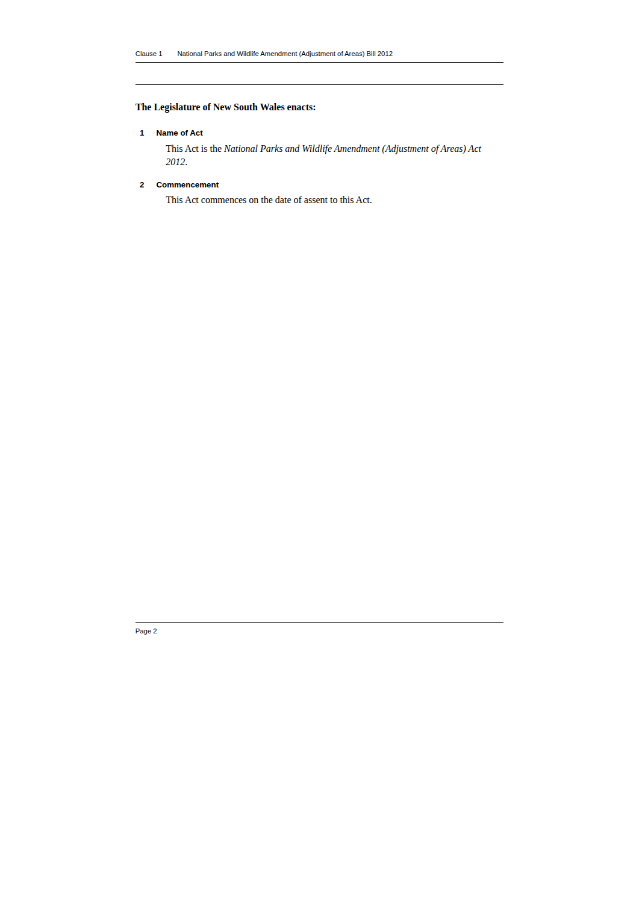Clause 1 National Parks and Wildlife Amendment (Adjustment of Areas) Bill 2012
The Legislature of New South Wales enacts:
1 Name of Act
This Act is the National Parks and Wildlife Amendment (Adjustment of Areas) Act 2012.
2 Commencement
This Act commences on the date of assent to this Act.
Page 2